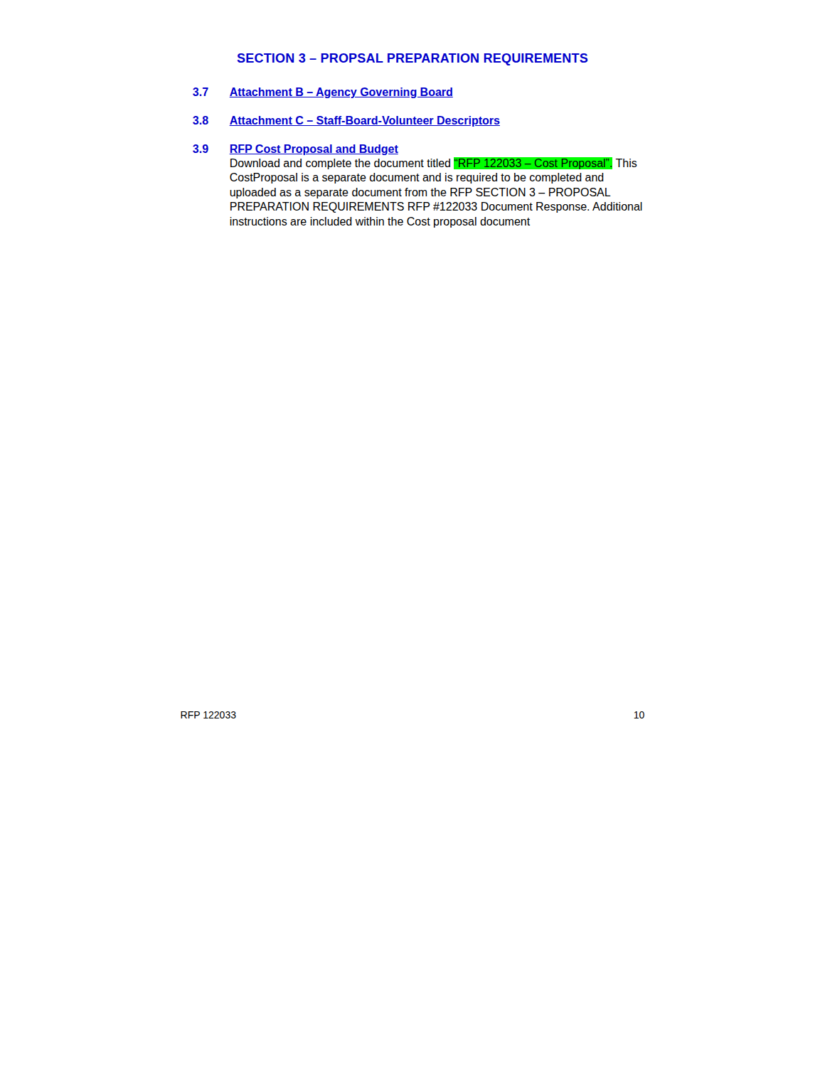SECTION 3 – PROPSAL PREPARATION REQUIREMENTS
3.7
Attachment B – Agency Governing Board
3.8
Attachment C – Staff-Board-Volunteer Descriptors
3.9
RFP Cost Proposal and Budget
Download and complete the document titled “RFP 122033 – Cost Proposal”. This CostProposal is a separate document and is required to be completed and uploaded as a separate document from the RFP SECTION 3 – PROPOSAL PREPARATION REQUIREMENTS RFP #122033 Document Response. Additional instructions are included within the Cost proposal document
RFP 122033 10